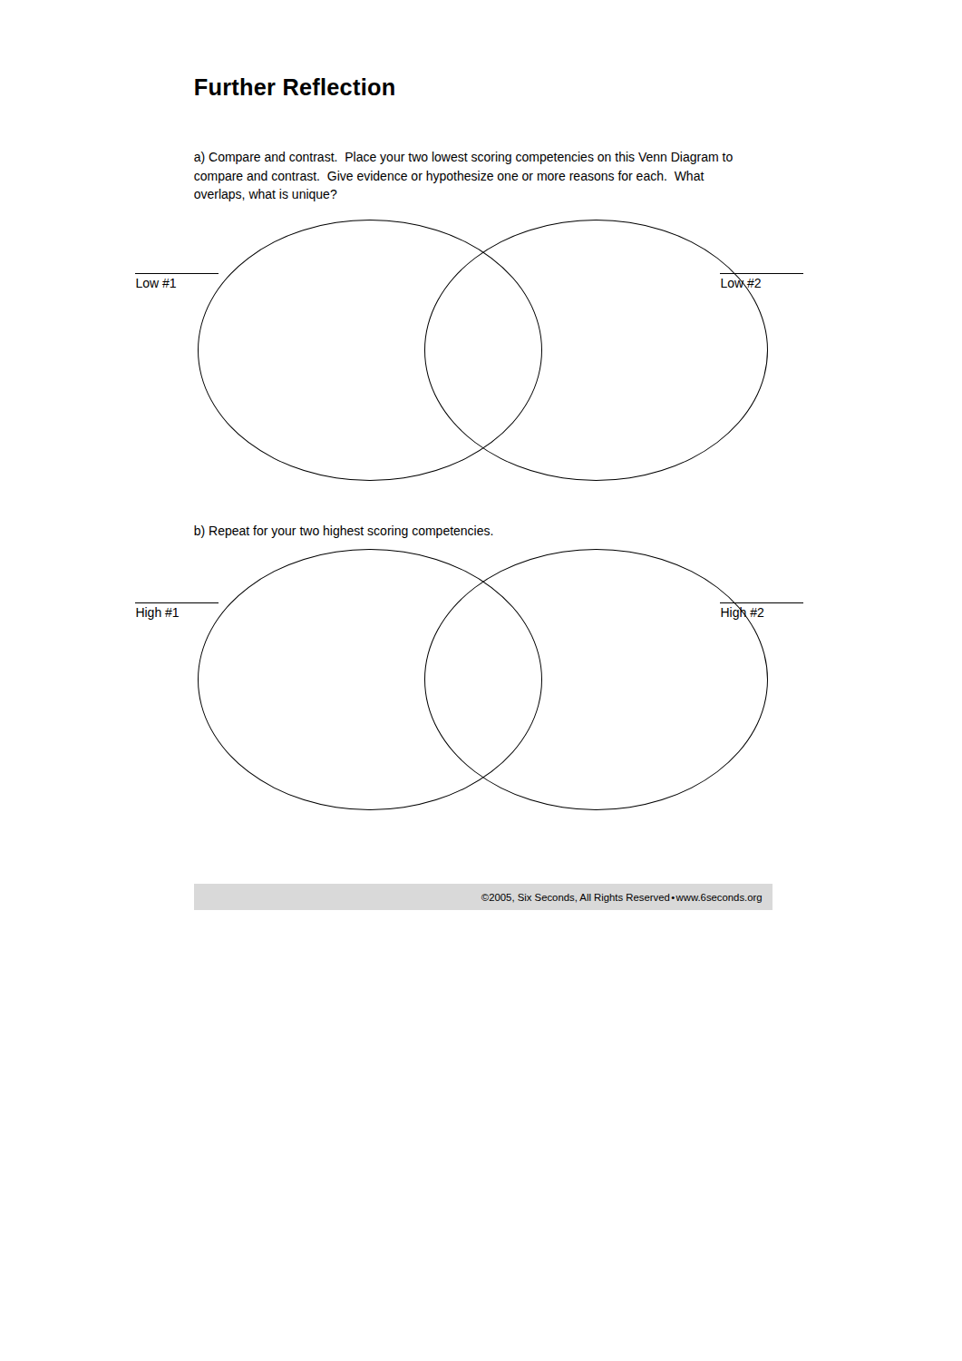Further Reflection
a) Compare and contrast. Place your two lowest scoring competencies on this Venn Diagram to compare and contrast. Give evidence or hypothesize one or more reasons for each. What overlaps, what is unique?
Low #1
Low #2
b) Repeat for your two highest scoring competencies.
High #1
High #2
©2005, Six Seconds, All Rights Reserved•www.6seconds.org